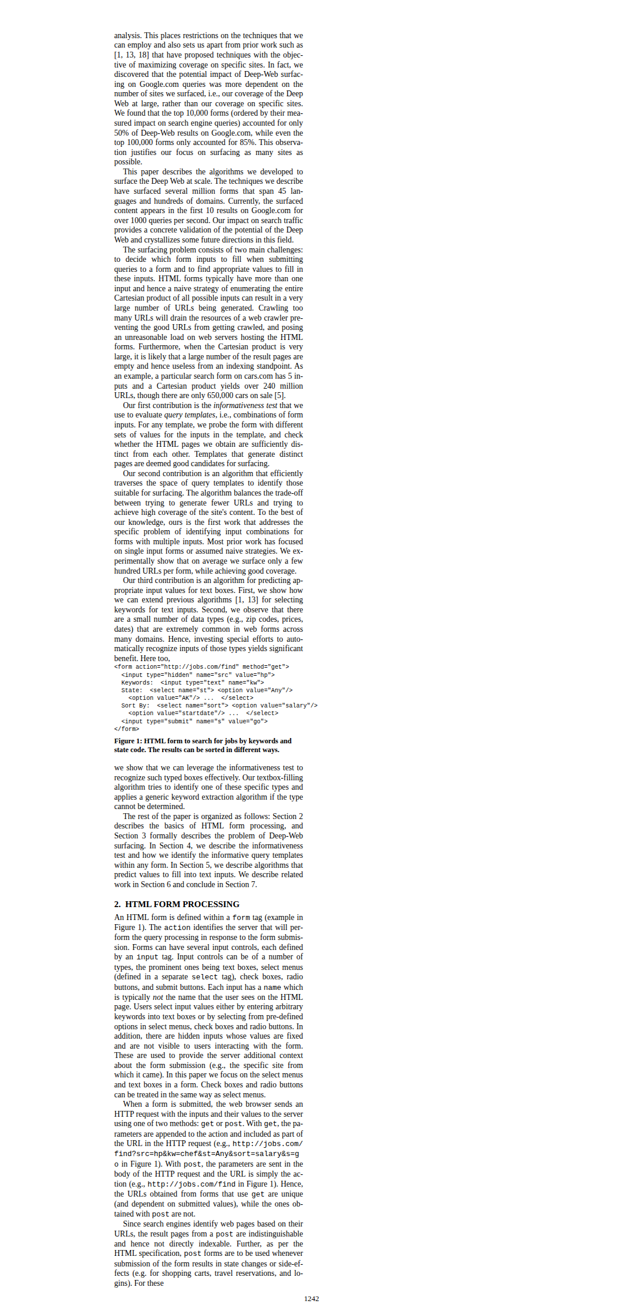analysis. This places restrictions on the techniques that we can employ and also sets us apart from prior work such as [1, 13, 18] that have proposed techniques with the objective of maximizing coverage on specific sites. In fact, we discovered that the potential impact of Deep-Web surfacing on Google.com queries was more dependent on the number of sites we surfaced, i.e., our coverage of the Deep Web at large, rather than our coverage on specific sites. We found that the top 10,000 forms (ordered by their measured impact on search engine queries) accounted for only 50% of Deep-Web results on Google.com, while even the top 100,000 forms only accounted for 85%. This observation justifies our focus on surfacing as many sites as possible.
This paper describes the algorithms we developed to surface the Deep Web at scale. The techniques we describe have surfaced several million forms that span 45 languages and hundreds of domains. Currently, the surfaced content appears in the first 10 results on Google.com for over 1000 queries per second. Our impact on search traffic provides a concrete validation of the potential of the Deep Web and crystallizes some future directions in this field.
The surfacing problem consists of two main challenges: to decide which form inputs to fill when submitting queries to a form and to find appropriate values to fill in these inputs. HTML forms typically have more than one input and hence a naive strategy of enumerating the entire Cartesian product of all possible inputs can result in a very large number of URLs being generated. Crawling too many URLs will drain the resources of a web crawler preventing the good URLs from getting crawled, and posing an unreasonable load on web servers hosting the HTML forms. Furthermore, when the Cartesian product is very large, it is likely that a large number of the result pages are empty and hence useless from an indexing standpoint. As an example, a particular search form on cars.com has 5 inputs and a Cartesian product yields over 240 million URLs, though there are only 650,000 cars on sale [5].
Our first contribution is the informativeness test that we use to evaluate query templates, i.e., combinations of form inputs. For any template, we probe the form with different sets of values for the inputs in the template, and check whether the HTML pages we obtain are sufficiently distinct from each other. Templates that generate distinct pages are deemed good candidates for surfacing.
Our second contribution is an algorithm that efficiently traverses the space of query templates to identify those suitable for surfacing. The algorithm balances the trade-off between trying to generate fewer URLs and trying to achieve high coverage of the site's content. To the best of our knowledge, ours is the first work that addresses the specific problem of identifying input combinations for forms with multiple inputs. Most prior work has focused on single input forms or assumed naive strategies. We experimentally show that on average we surface only a few hundred URLs per form, while achieving good coverage.
Our third contribution is an algorithm for predicting appropriate input values for text boxes. First, we show how we can extend previous algorithms [1, 13] for selecting keywords for text inputs. Second, we observe that there are a small number of data types (e.g., zip codes, prices, dates) that are extremely common in web forms across many domains. Hence, investing special efforts to automatically recognize inputs of those types yields significant benefit. Here too,
<form action="http://jobs.com/find" method="get">
  <input type="hidden" name="src" value="hp">
  Keywords:  <input type="text" name="kw">
  State:  <select name="st"> <option value="Any"/>
    <option value="AK"/> ...  </select>
  Sort By:  <select name="sort"> <option value="salary"/>
    <option value="startdate"/> ...  </select>
  <input type="submit" name="s" value="go">
</form>
Figure 1: HTML form to search for jobs by keywords and state code. The results can be sorted in different ways.
we show that we can leverage the informativeness test to recognize such typed boxes effectively. Our textbox-filling algorithm tries to identify one of these specific types and applies a generic keyword extraction algorithm if the type cannot be determined.
The rest of the paper is organized as follows: Section 2 describes the basics of HTML form processing, and Section 3 formally describes the problem of Deep-Web surfacing. In Section 4, we describe the informativeness test and how we identify the informative query templates within any form. In Section 5, we describe algorithms that predict values to fill into text inputs. We describe related work in Section 6 and conclude in Section 7.
2. HTML FORM PROCESSING
An HTML form is defined within a form tag (example in Figure 1). The action identifies the server that will perform the query processing in response to the form submission. Forms can have several input controls, each defined by an input tag. Input controls can be of a number of types, the prominent ones being text boxes, select menus (defined in a separate select tag), check boxes, radio buttons, and submit buttons. Each input has a name which is typically not the name that the user sees on the HTML page. Users select input values either by entering arbitrary keywords into text boxes or by selecting from pre-defined options in select menus, check boxes and radio buttons. In addition, there are hidden inputs whose values are fixed and are not visible to users interacting with the form. These are used to provide the server additional context about the form submission (e.g., the specific site from which it came). In this paper we focus on the select menus and text boxes in a form. Check boxes and radio buttons can be treated in the same way as select menus.
When a form is submitted, the web browser sends an HTTP request with the inputs and their values to the server using one of two methods: get or post. With get, the parameters are appended to the action and included as part of the URL in the HTTP request (e.g., http://jobs.com/find?src=hp&kw=chef&st=Any&sort=salary&s=go in Figure 1). With post, the parameters are sent in the body of the HTTP request and the URL is simply the action (e.g., http://jobs.com/find in Figure 1). Hence, the URLs obtained from forms that use get are unique (and dependent on submitted values), while the ones obtained with post are not.
Since search engines identify web pages based on their URLs, the result pages from a post are indistinguishable and hence not directly indexable. Further, as per the HTML specification, post forms are to be used whenever submission of the form results in state changes or side-effects (e.g. for shopping carts, travel reservations, and logins). For these
1242